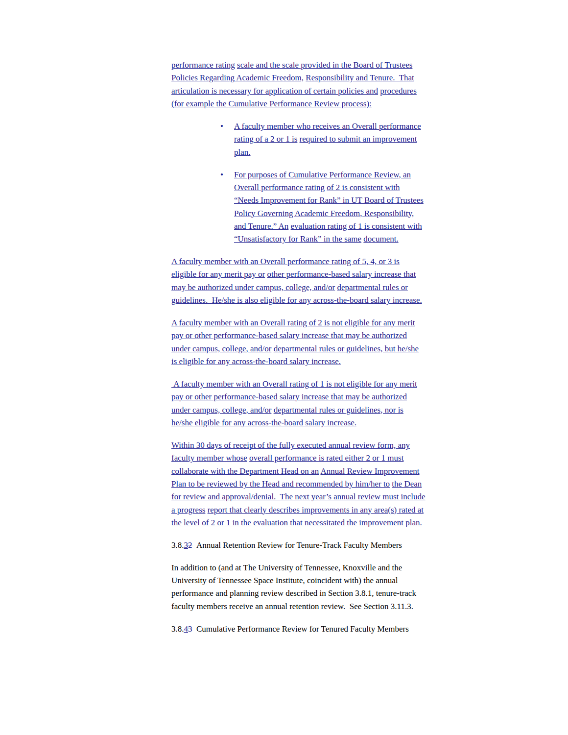performance rating scale and the scale provided in the Board of Trustees Policies Regarding Academic Freedom, Responsibility and Tenure. That articulation is necessary for application of certain policies and procedures (for example the Cumulative Performance Review process):
A faculty member who receives an Overall performance rating of a 2 or 1 is required to submit an improvement plan.
For purposes of Cumulative Performance Review, an Overall performance rating of 2 is consistent with “Needs Improvement for Rank” in UT Board of Trustees Policy Governing Academic Freedom, Responsibility, and Tenure.” An evaluation rating of 1 is consistent with “Unsatisfactory for Rank” in the same document.
A faculty member with an Overall performance rating of 5, 4, or 3 is eligible for any merit pay or other performance-based salary increase that may be authorized under campus, college, and/or departmental rules or guidelines. He/she is also eligible for any across-the-board salary increase.
A faculty member with an Overall rating of 2 is not eligible for any merit pay or other performance-based salary increase that may be authorized under campus, college, and/or departmental rules or guidelines, but he/she is eligible for any across-the-board salary increase.
A faculty member with an Overall rating of 1 is not eligible for any merit pay or other performance-based salary increase that may be authorized under campus, college, and/or departmental rules or guidelines, nor is he/she eligible for any across-the-board salary increase.
Within 30 days of receipt of the fully executed annual review form, any faculty member whose overall performance is rated either 2 or 1 must collaborate with the Department Head on an Annual Review Improvement Plan to be reviewed by the Head and recommended by him/her to the Dean for review and approval/denial. The next year’s annual review must include a progress report that clearly describes improvements in any area(s) rated at the level of 2 or 1 in the evaluation that necessitated the improvement plan.
3.8. 32 Annual Retention Review for Tenure-Track Faculty Members
In addition to (and at The University of Tennessee, Knoxville and the University of Tennessee Space Institute, coincident with) the annual performance and planning review described in Section 3.8.1, tenure-track faculty members receive an annual retention review. See Section 3.11.3.
3.8. 43 Cumulative Performance Review for Tenured Faculty Members